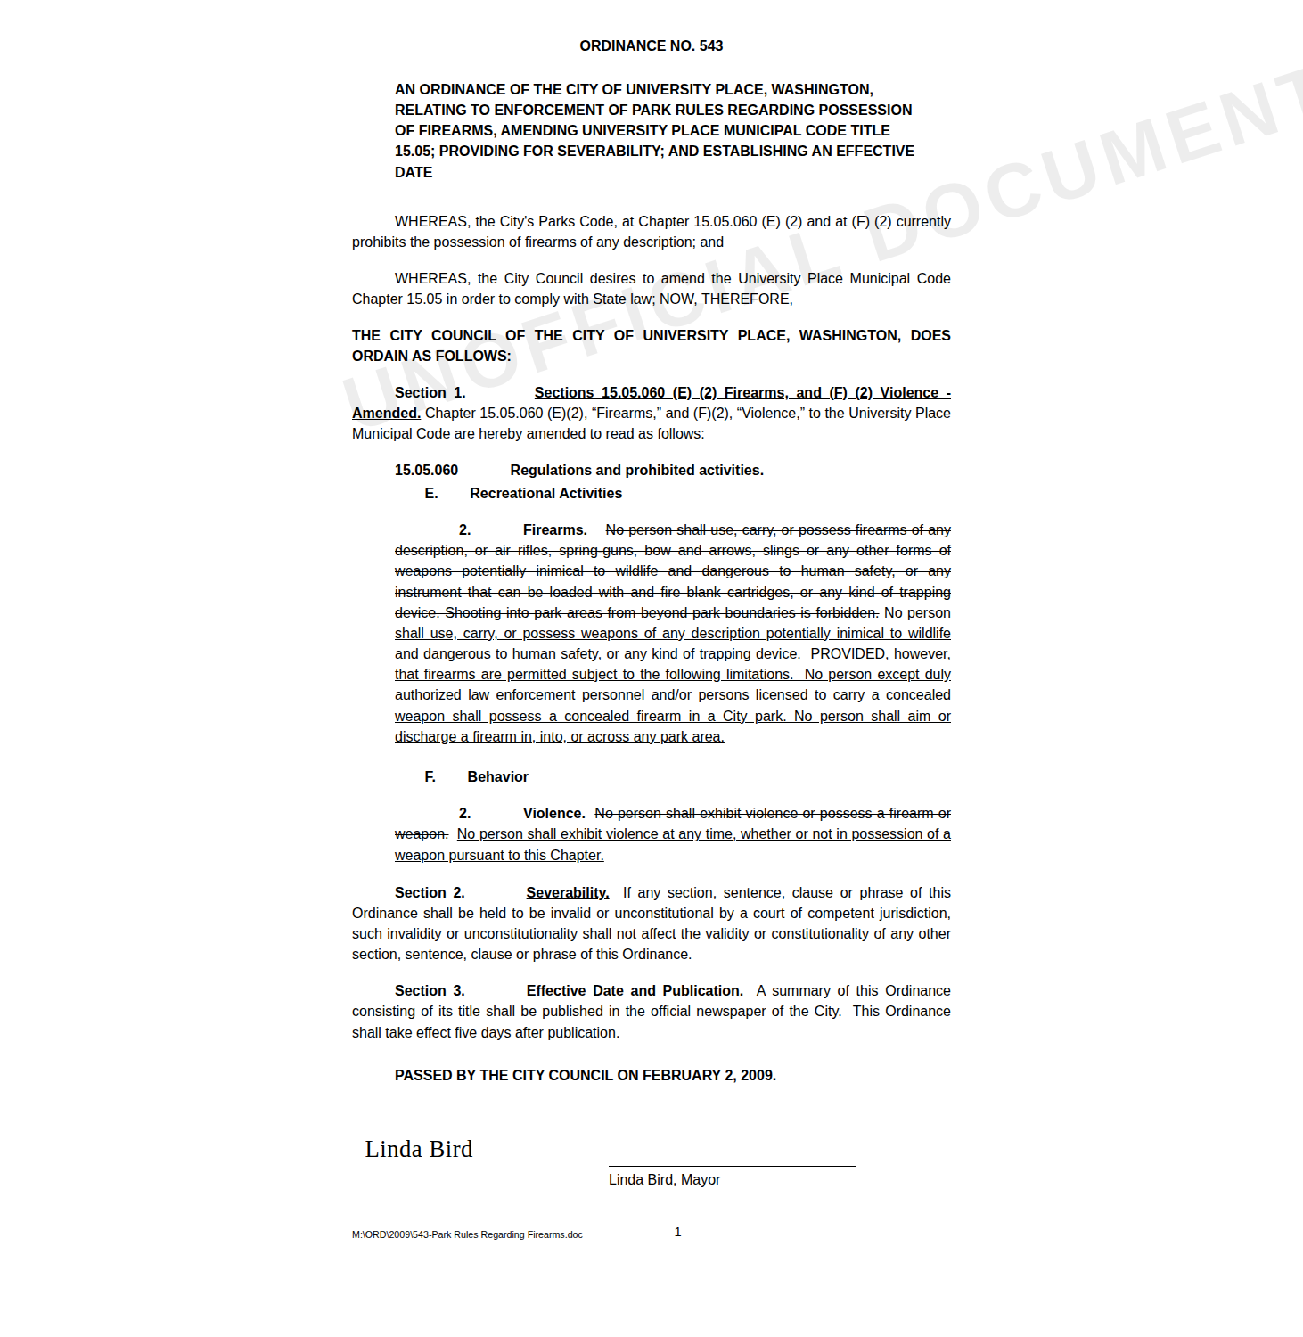UNOFFICIAL DOCUMENT
ORDINANCE NO. 543
AN ORDINANCE OF THE CITY OF UNIVERSITY PLACE, WASHINGTON, RELATING TO ENFORCEMENT OF PARK RULES REGARDING POSSESSION OF FIREARMS, AMENDING UNIVERSITY PLACE MUNICIPAL CODE TITLE 15.05; PROVIDING FOR SEVERABILITY; AND ESTABLISHING AN EFFECTIVE DATE
WHEREAS, the City's Parks Code, at Chapter 15.05.060 (E) (2) and at (F) (2) currently prohibits the possession of firearms of any description; and
WHEREAS, the City Council desires to amend the University Place Municipal Code Chapter 15.05 in order to comply with State law; NOW, THEREFORE,
THE CITY COUNCIL OF THE CITY OF UNIVERSITY PLACE, WASHINGTON, DOES ORDAIN AS FOLLOWS:
Section 1. Sections 15.05.060 (E) (2) Firearms, and (F) (2) Violence - Amended. Chapter 15.05.060 (E)(2), “Firearms,” and (F)(2), “Violence,” to the University Place Municipal Code are hereby amended to read as follows:
15.05.060 Regulations and prohibited activities.
E. Recreational Activities
2. Firearms. No person shall use, carry, or possess firearms of any description, or air rifles, spring-guns, bow and arrows, slings or any other forms of weapons potentially inimical to wildlife and dangerous to human safety, or any instrument that can be loaded with and fire blank cartridges, or any kind of trapping device. Shooting into park areas from beyond park boundaries is forbidden. No person shall use, carry, or possess weapons of any description potentially inimical to wildlife and dangerous to human safety, or any kind of trapping device. PROVIDED, however, that firearms are permitted subject to the following limitations. No person except duly authorized law enforcement personnel and/or persons licensed to carry a concealed weapon shall possess a concealed firearm in a City park. No person shall aim or discharge a firearm in, into, or across any park area.
F. Behavior
2. Violence. No person shall exhibit violence or possess a firearm or weapon. No person shall exhibit violence at any time, whether or not in possession of a weapon pursuant to this Chapter.
Section 2. Severability. If any section, sentence, clause or phrase of this Ordinance shall be held to be invalid or unconstitutional by a court of competent jurisdiction, such invalidity or unconstitutionality shall not affect the validity or constitutionality of any other section, sentence, clause or phrase of this Ordinance.
Section 3. Effective Date and Publication. A summary of this Ordinance consisting of its title shall be published in the official newspaper of the City. This Ordinance shall take effect five days after publication.
PASSED BY THE CITY COUNCIL ON FEBRUARY 2, 2009.
Linda Bird
Linda Bird, Mayor
M:\ORD\2009\543-Park Rules Regarding Firearms.doc 1